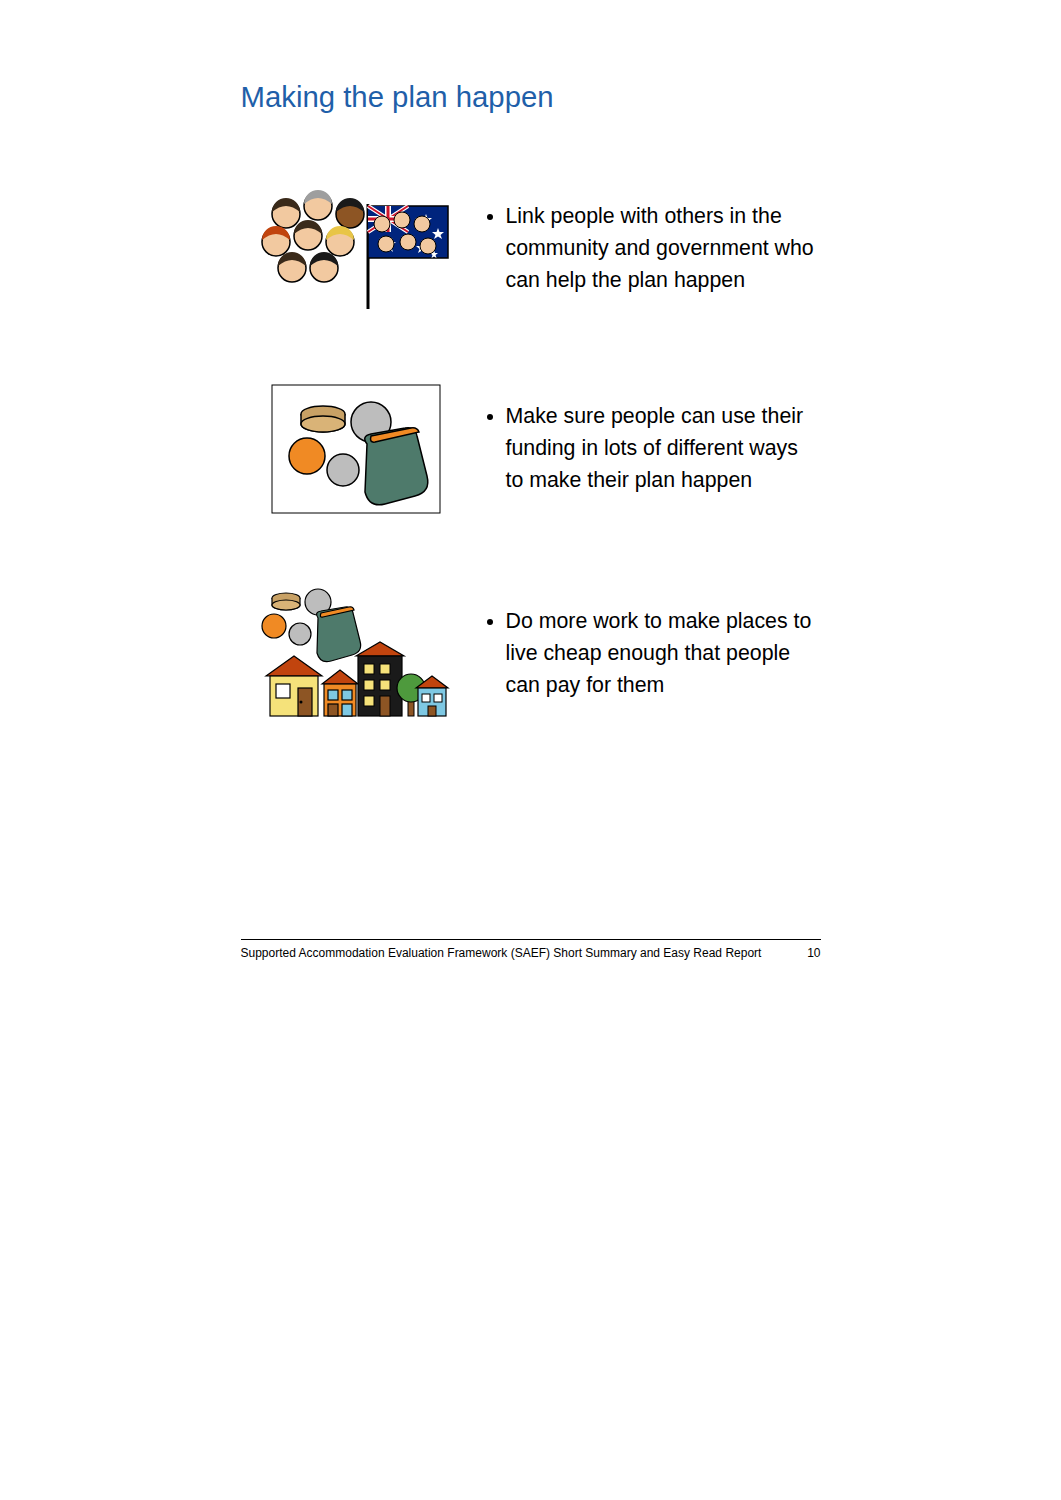Making the plan happen
Link people with others in the community and government who can help the plan happen
Make sure people can use their funding in lots of different ways to make their plan happen
Do more work to make places to live cheap enough that people can pay for them
Supported Accommodation Evaluation Framework (SAEF) Short Summary and Easy Read Report 10